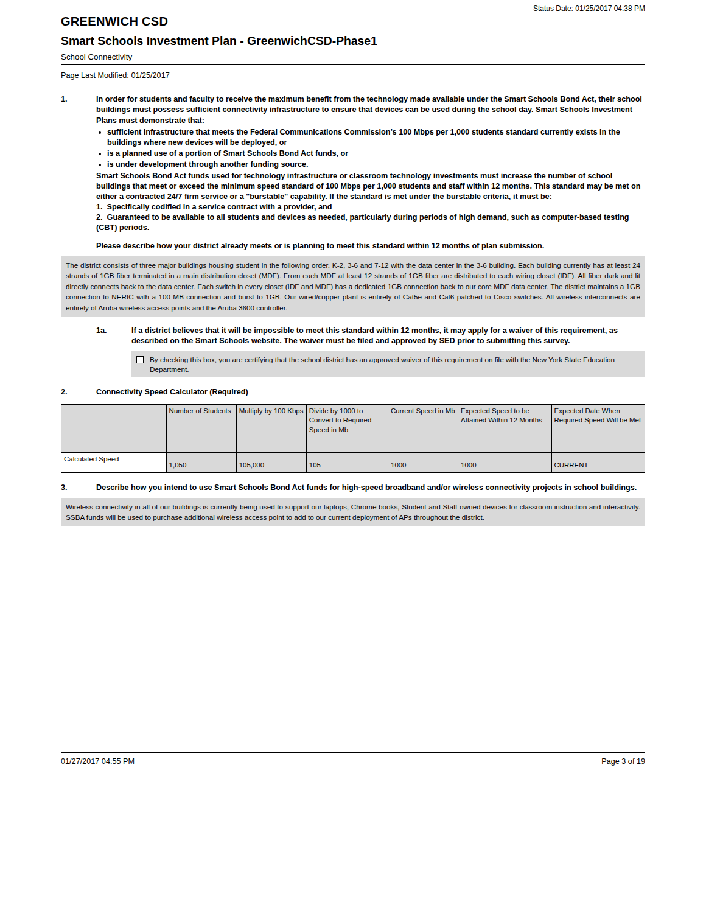Status Date: 01/25/2017 04:38 PM
GREENWICH CSD
Smart Schools Investment Plan - GreenwichCSD-Phase1
School Connectivity
Page Last Modified: 01/25/2017
| 1. | In order for students and faculty to receive the maximum benefit from the technology made available under the Smart Schools Bond Act, their school buildings must possess sufficient connectivity infrastructure to ensure that devices can be used during the school day. Smart Schools Investment Plans must demonstrate that: sufficient infrastructure that meets the Federal Communications Commission’s 100 Mbps per 1,000 students standard currently exists in the buildings where new devices will be deployed, or is a planned use of a portion of Smart Schools Bond Act funds, or is under development through another funding source. Smart Schools Bond Act funds used for technology infrastructure or classroom technology investments must increase the number of school buildings that meet or exceed the minimum speed standard of 100 Mbps per 1,000 students and staff within 12 months. This standard may be met on either a contracted 24/7 firm service or a "burstable" capability. If the standard is met under the burstable criteria, it must be: 1. Specifically codified in a service contract with a provider, and 2. Guaranteed to be available to all students and devices as needed, particularly during periods of high demand, such as computer-based testing (CBT) periods. Please describe how your district already meets or is planning to meet this standard within 12 months of plan submission. |
The district consists of three major buildings housing student in the following order. K-2, 3-6 and 7-12 with the data center in the 3-6 building. Each building currently has at least 24 strands of 1GB fiber terminated in a main distribution closet (MDF). From each MDF at least 12 strands of 1GB fiber are distributed to each wiring closet (IDF). All fiber dark and lit directly connects back to the data center. Each switch in every closet (IDF and MDF) has a dedicated 1GB connection back to our core MDF data center. The district maintains a 1GB connection to NERIC with a 100 MB connection and burst to 1GB. Our wired/copper plant is entirely of Cat5e and Cat6 patched to Cisco switches. All wireless interconnects are entirely of Aruba wireless access points and the Aruba 3600 controller.
| | 1a. | If a district believes that it will be impossible to meet this standard within 12 months, it may apply for a waiver of this requirement, as described on the Smart Schools website. The waiver must be filed and approved by SED prior to submitting this survey. |
By checking this box, you are certifying that the school district has an approved waiver of this requirement on file with the New York State Education Department.
| 2. | Connectivity Speed Calculator (Required) |
| | Number of Students | Multiply by 100 Kbps | Divide by 1000 to Convert to Required Speed in Mb | Current Speed in Mb | Expected Speed to be Attained Within 12 Months | Expected Date When Required Speed Will be Met |
| --- | --- | --- | --- | --- | --- | --- |
| Calculated Speed | 1,050 | 105,000 | 105 | 1000 | 1000 | CURRENT |
| 3. | Describe how you intend to use Smart Schools Bond Act funds for high-speed broadband and/or wireless connectivity projects in school buildings. |
Wireless connectivity in all of our buildings is currently being used to support our laptops, Chrome books, Student and Staff owned devices for classroom instruction and interactivity. SSBA funds will be used to purchase additional wireless access point to add to our current deployment of APs throughout the district.
01/27/2017 04:55 PM Page 3 of 19